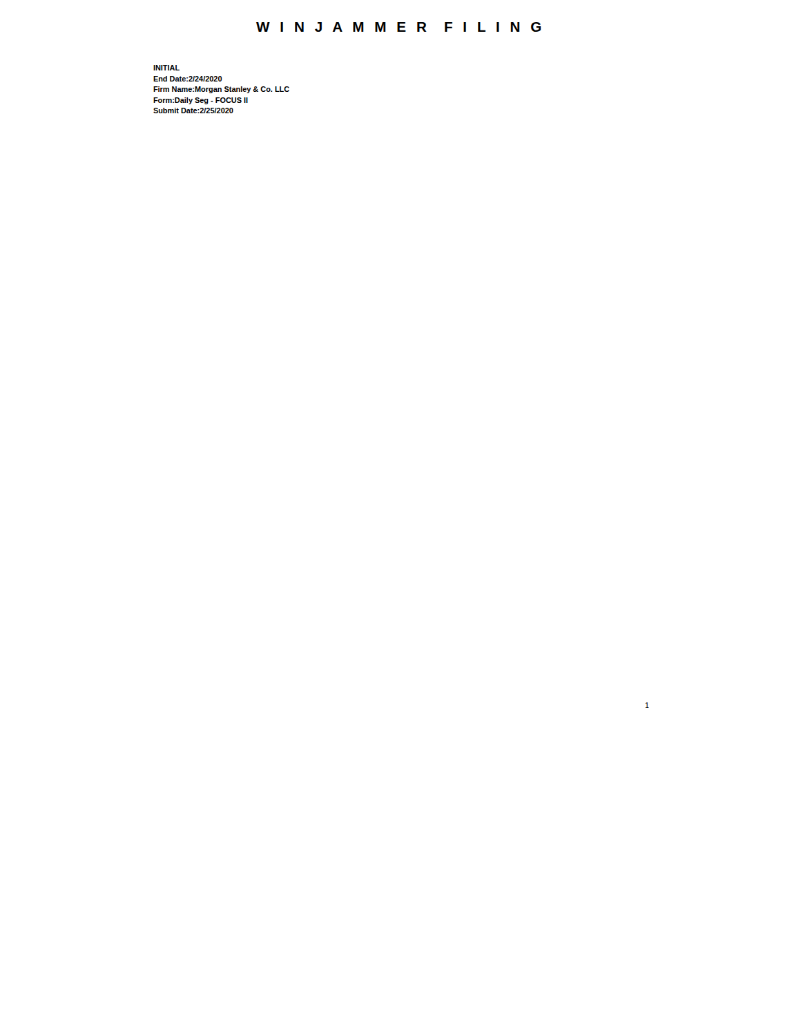W I N J A M M E R F I L I N G
INITIAL
End Date:2/24/2020
Firm Name:Morgan Stanley & Co. LLC
Form:Daily Seg - FOCUS II
Submit Date:2/25/2020
1